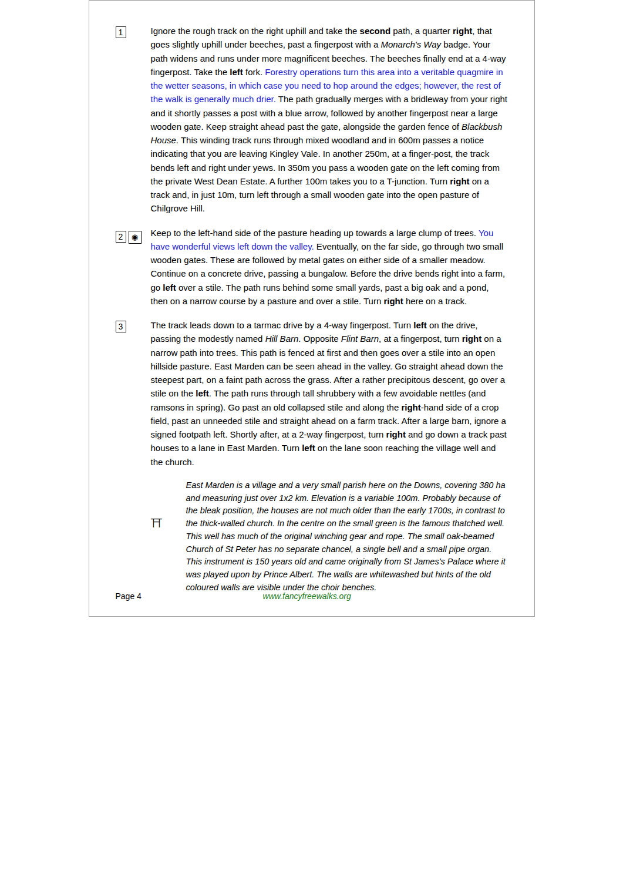1
Ignore the rough track on the right uphill and take the second path, a quarter right, that goes slightly uphill under beeches, past a fingerpost with a Monarch's Way badge. Your path widens and runs under more magnificent beeches. The beeches finally end at a 4-way fingerpost. Take the left fork. Forestry operations turn this area into a veritable quagmire in the wetter seasons, in which case you need to hop around the edges; however, the rest of the walk is generally much drier. The path gradually merges with a bridleway from your right and it shortly passes a post with a blue arrow, followed by another fingerpost near a large wooden gate. Keep straight ahead past the gate, alongside the garden fence of Blackbush House. This winding track runs through mixed woodland and in 600m passes a notice indicating that you are leaving Kingley Vale. In another 250m, at a finger-post, the track bends left and right under yews. In 350m you pass a wooden gate on the left coming from the private West Dean Estate. A further 100m takes you to a T-junction. Turn right on a track and, in just 10m, turn left through a small wooden gate into the open pasture of Chilgrove Hill.
2 ◉
Keep to the left-hand side of the pasture heading up towards a large clump of trees. You have wonderful views left down the valley. Eventually, on the far side, go through two small wooden gates. These are followed by metal gates on either side of a smaller meadow. Continue on a concrete drive, passing a bungalow. Before the drive bends right into a farm, go left over a stile. The path runs behind some small yards, past a big oak and a pond, then on a narrow course by a pasture and over a stile. Turn right here on a track.
3
The track leads down to a tarmac drive by a 4-way fingerpost. Turn left on the drive, passing the modestly named Hill Barn. Opposite Flint Barn, at a fingerpost, turn right on a narrow path into trees. This path is fenced at first and then goes over a stile into an open hillside pasture. East Marden can be seen ahead in the valley. Go straight ahead down the steepest part, on a faint path across the grass. After a rather precipitous descent, go over a stile on the left. The path runs through tall shrubbery with a few avoidable nettles (and ramsons in spring). Go past an old collapsed stile and along the right-hand side of a crop field, past an unneeded stile and straight ahead on a farm track. After a large barn, ignore a signed footpath left. Shortly after, at a 2-way fingerpost, turn right and go down a track past houses to a lane in East Marden. Turn left on the lane soon reaching the village well and the church.
⛩
East Marden is a village and a very small parish here on the Downs, covering 380 ha and measuring just over 1x2 km. Elevation is a variable 100m. Probably because of the bleak position, the houses are not much older than the early 1700s, in contrast to the thick-walled church. In the centre on the small green is the famous thatched well. This well has much of the original winching gear and rope. The small oak-beamed Church of St Peter has no separate chancel, a single bell and a small pipe organ. This instrument is 150 years old and came originally from St James's Palace where it was played upon by Prince Albert. The walls are whitewashed but hints of the old coloured walls are visible under the choir benches.
Page 4 www.fancyfreewalks.org